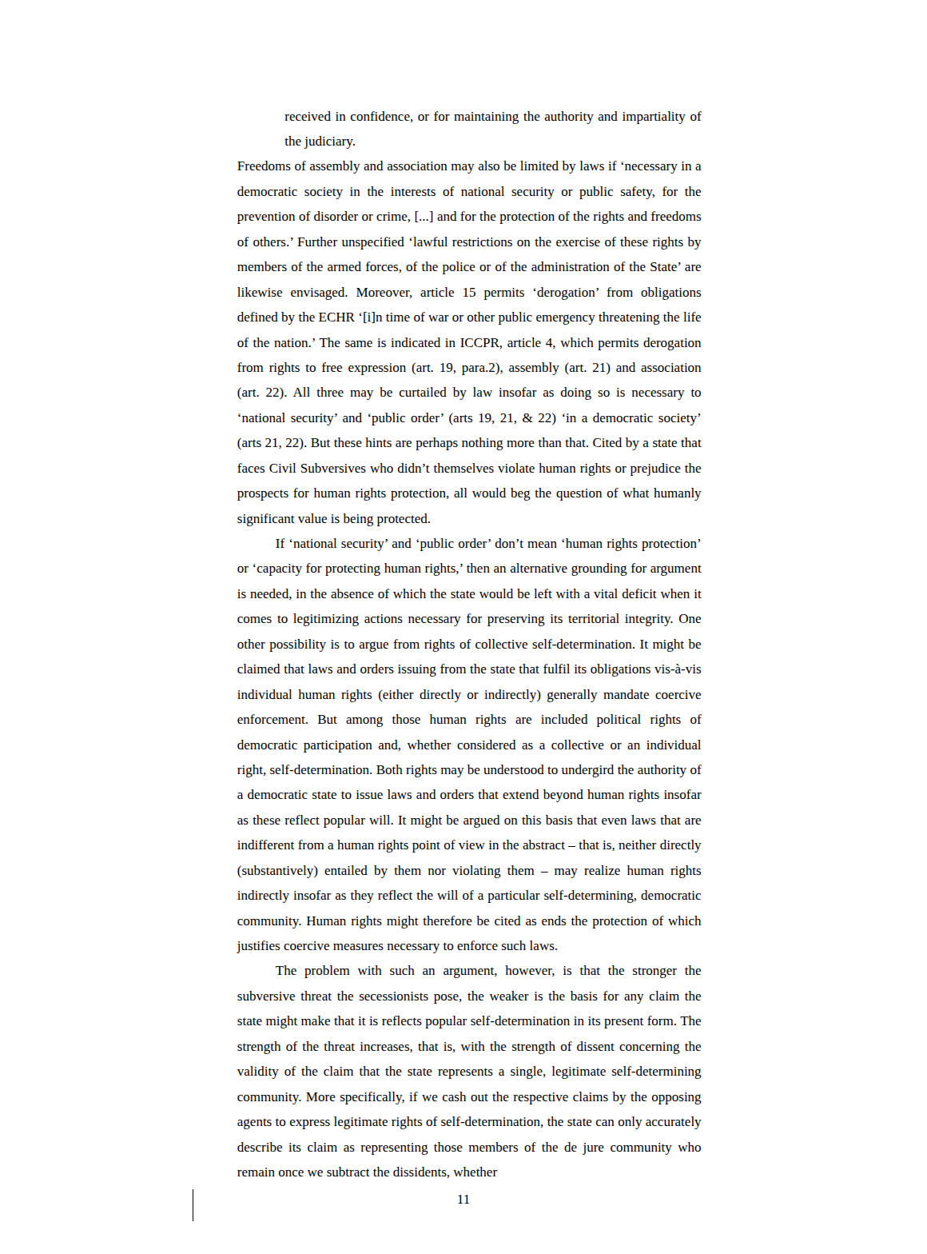received in confidence, or for maintaining the authority and impartiality of the judiciary.
Freedoms of assembly and association may also be limited by laws if ‘necessary in a democratic society in the interests of national security or public safety, for the prevention of disorder or crime, [...] and for the protection of the rights and freedoms of others.’ Further unspecified ‘lawful restrictions on the exercise of these rights by members of the armed forces, of the police or of the administration of the State’ are likewise envisaged. Moreover, article 15 permits ‘derogation’ from obligations defined by the ECHR ‘[i]n time of war or other public emergency threatening the life of the nation.’ The same is indicated in ICCPR, article 4, which permits derogation from rights to free expression (art. 19, para.2), assembly (art. 21) and association (art. 22). All three may be curtailed by law insofar as doing so is necessary to ‘national security’ and ‘public order’ (arts 19, 21, & 22) ‘in a democratic society’ (arts 21, 22). But these hints are perhaps nothing more than that. Cited by a state that faces Civil Subversives who didn’t themselves violate human rights or prejudice the prospects for human rights protection, all would beg the question of what humanly significant value is being protected.
If ‘national security’ and ‘public order’ don’t mean ‘human rights protection’ or ‘capacity for protecting human rights,’ then an alternative grounding for argument is needed, in the absence of which the state would be left with a vital deficit when it comes to legitimizing actions necessary for preserving its territorial integrity. One other possibility is to argue from rights of collective self-determination. It might be claimed that laws and orders issuing from the state that fulfil its obligations vis-à-vis individual human rights (either directly or indirectly) generally mandate coercive enforcement. But among those human rights are included political rights of democratic participation and, whether considered as a collective or an individual right, self-determination. Both rights may be understood to undergird the authority of a democratic state to issue laws and orders that extend beyond human rights insofar as these reflect popular will. It might be argued on this basis that even laws that are indifferent from a human rights point of view in the abstract – that is, neither directly (substantively) entailed by them nor violating them – may realize human rights indirectly insofar as they reflect the will of a particular self-determining, democratic community. Human rights might therefore be cited as ends the protection of which justifies coercive measures necessary to enforce such laws.
The problem with such an argument, however, is that the stronger the subversive threat the secessionists pose, the weaker is the basis for any claim the state might make that it is reflects popular self-determination in its present form. The strength of the threat increases, that is, with the strength of dissent concerning the validity of the claim that the state represents a single, legitimate self-determining community. More specifically, if we cash out the respective claims by the opposing agents to express legitimate rights of self-determination, the state can only accurately describe its claim as representing those members of the de jure community who remain once we subtract the dissidents, whether
11